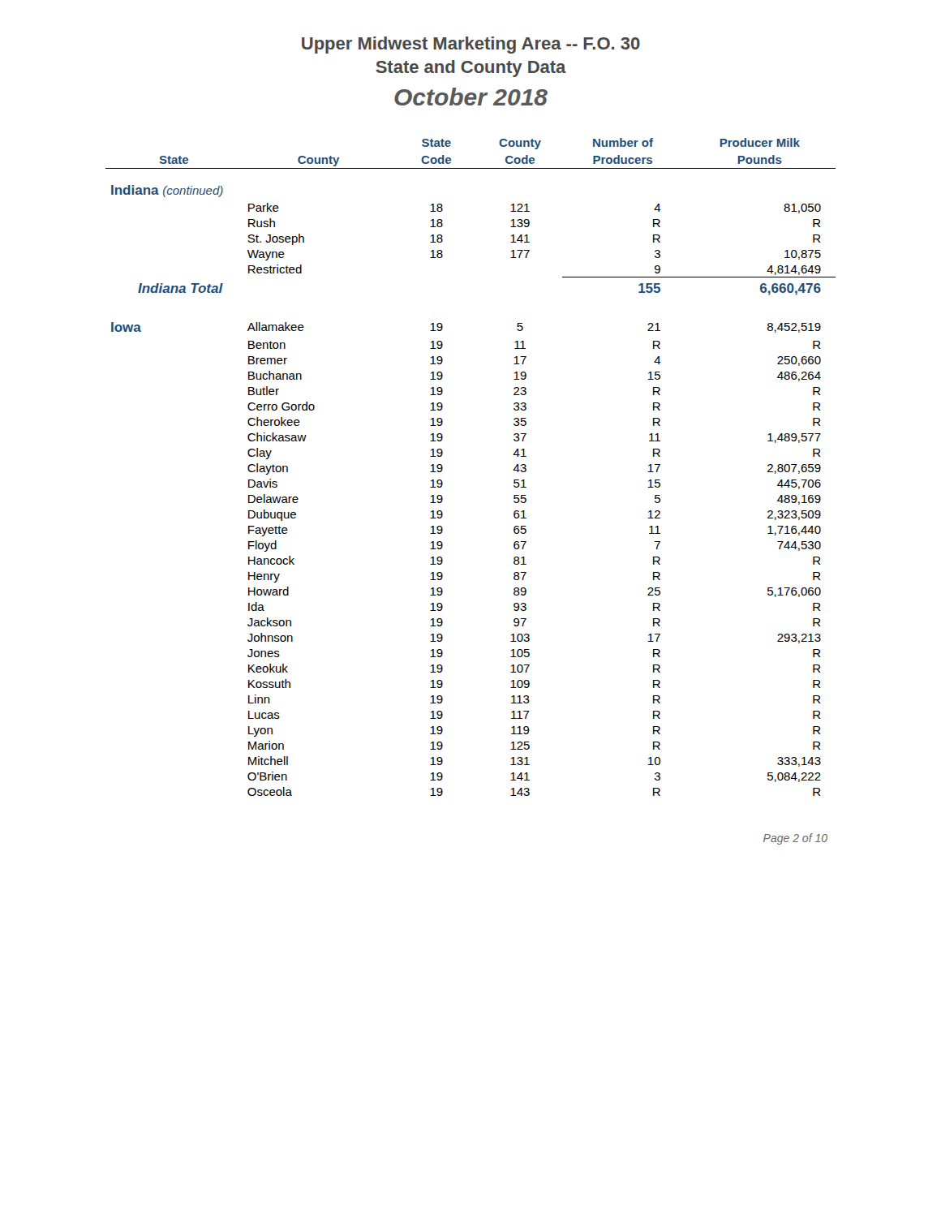Upper Midwest Marketing Area -- F.O. 30
State and County Data
October 2018
| | | State | County | Number of | Producer Milk |
| --- | --- | --- | --- | --- | --- |
| State | County | Code | Code | Producers | Pounds |
| Indiana (continued) | | | | | |
| | Parke | 18 | 121 | 4 | 81,050 |
| | Rush | 18 | 139 | R | R |
| | St. Joseph | 18 | 141 | R | R |
| | Wayne | 18 | 177 | 3 | 10,875 |
| | Restricted | | | 9 | 4,814,649 |
| Indiana Total | | | 155 | 6,660,476 |
| Iowa | Allamakee | 19 | 5 | 21 | 8,452,519 |
| | Benton | 19 | 11 | R | R |
| | Bremer | 19 | 17 | 4 | 250,660 |
| | Buchanan | 19 | 19 | 15 | 486,264 |
| | Butler | 19 | 23 | R | R |
| | Cerro Gordo | 19 | 33 | R | R |
| | Cherokee | 19 | 35 | R | R |
| | Chickasaw | 19 | 37 | 11 | 1,489,577 |
| | Clay | 19 | 41 | R | R |
| | Clayton | 19 | 43 | 17 | 2,807,659 |
| | Davis | 19 | 51 | 15 | 445,706 |
| | Delaware | 19 | 55 | 5 | 489,169 |
| | Dubuque | 19 | 61 | 12 | 2,323,509 |
| | Fayette | 19 | 65 | 11 | 1,716,440 |
| | Floyd | 19 | 67 | 7 | 744,530 |
| | Hancock | 19 | 81 | R | R |
| | Henry | 19 | 87 | R | R |
| | Howard | 19 | 89 | 25 | 5,176,060 |
| | Ida | 19 | 93 | R | R |
| | Jackson | 19 | 97 | R | R |
| | Johnson | 19 | 103 | 17 | 293,213 |
| | Jones | 19 | 105 | R | R |
| | Keokuk | 19 | 107 | R | R |
| | Kossuth | 19 | 109 | R | R |
| | Linn | 19 | 113 | R | R |
| | Lucas | 19 | 117 | R | R |
| | Lyon | 19 | 119 | R | R |
| | Marion | 19 | 125 | R | R |
| | Mitchell | 19 | 131 | 10 | 333,143 |
| | O'Brien | 19 | 141 | 3 | 5,084,222 |
| | Osceola | 19 | 143 | R | R |
Page 2 of 10